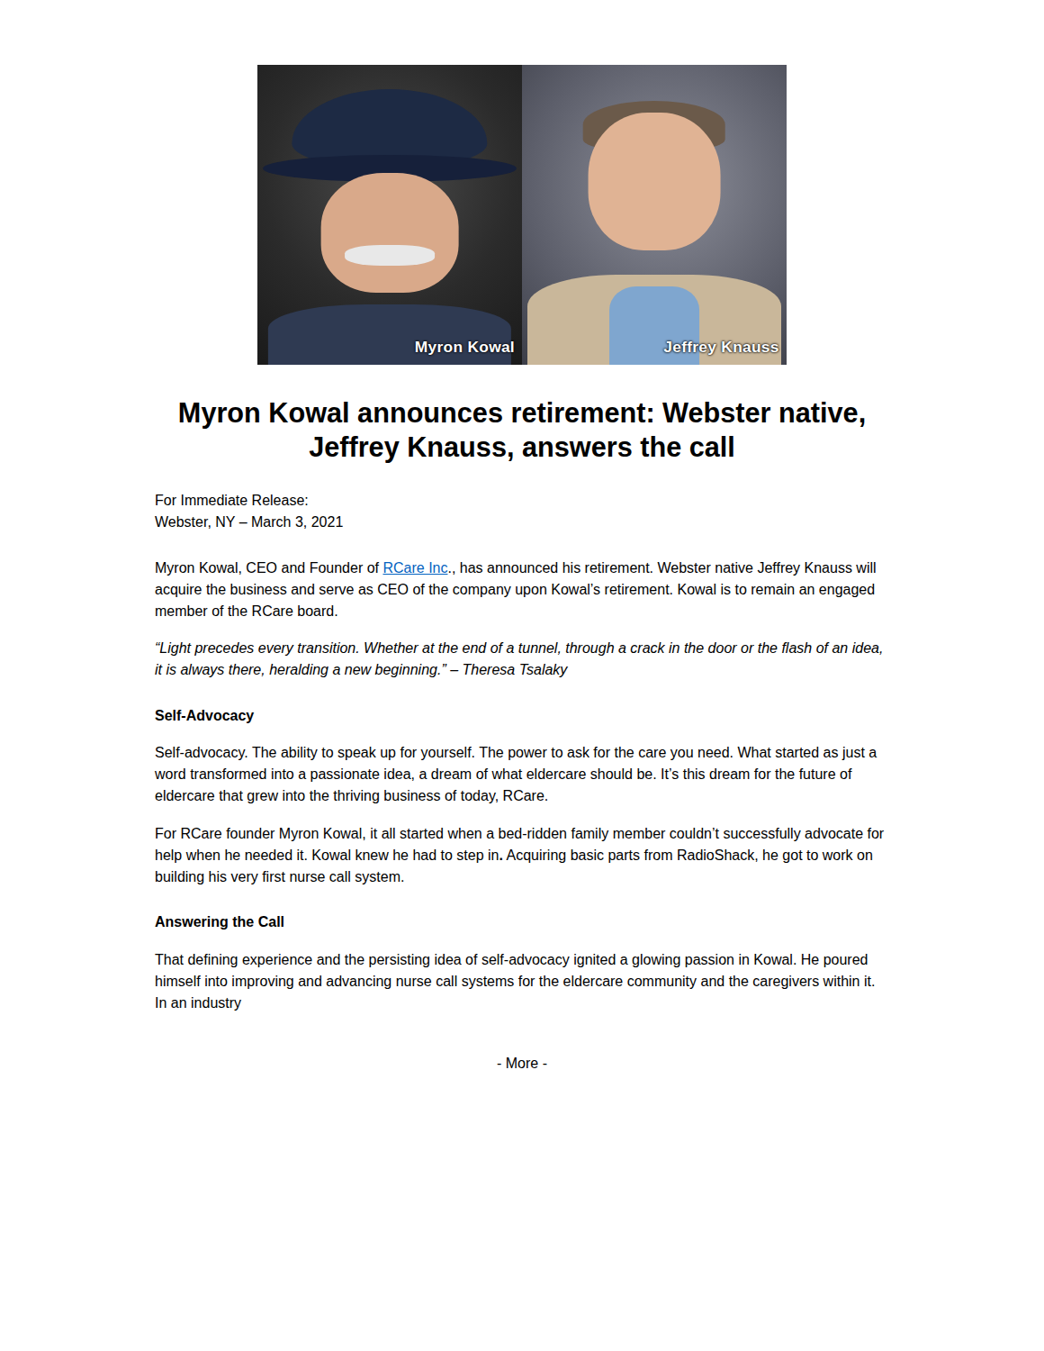Myron Kowal
Jeffrey Knauss
Myron Kowal announces retirement: Webster native,
Jeffrey Knauss, answers the call
For Immediate Release:
Webster, NY – March 3, 2021
Myron Kowal, CEO and Founder of RCare Inc., has announced his retirement. Webster native Jeffrey Knauss will acquire the business and serve as CEO of the company upon Kowal’s retirement. Kowal is to remain an engaged member of the RCare board.
“Light precedes every transition. Whether at the end of a tunnel, through a crack in the door or the flash of an idea, it is always there, heralding a new beginning.” – Theresa Tsalaky
Self-Advocacy
Self-advocacy. The ability to speak up for yourself. The power to ask for the care you need. What started as just a word transformed into a passionate idea, a dream of what eldercare should be. It’s this dream for the future of eldercare that grew into the thriving business of today, RCare.
For RCare founder Myron Kowal, it all started when a bed-ridden family member couldn’t successfully advocate for help when he needed it. Kowal knew he had to step in. Acquiring basic parts from RadioShack, he got to work on building his very first nurse call system.
Answering the Call
That defining experience and the persisting idea of self-advocacy ignited a glowing passion in Kowal. He poured himself into improving and advancing nurse call systems for the eldercare community and the caregivers within it. In an industry
- More -